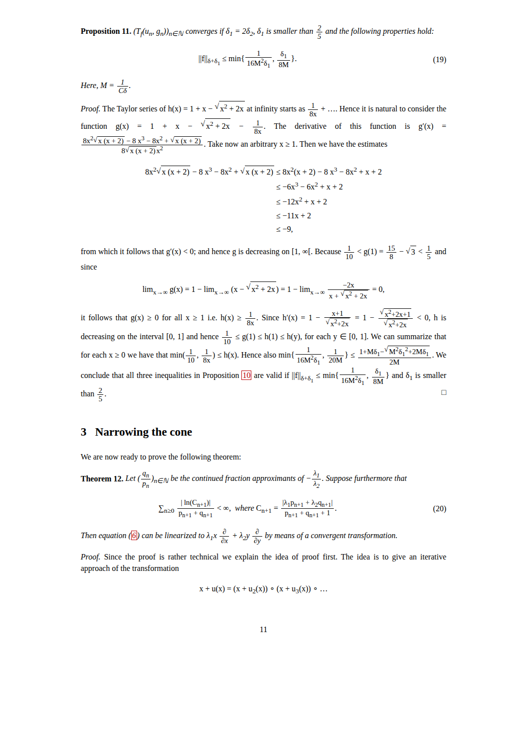Proposition 11. (Tf(un, gn))n∈ℕ converges if δ1 = 2δ2, δ1 is smaller than 25 and the following properties hold:
||f||δ+δ1 ≤ min{116M2δ1, δ18M}.
(19)
Here, M = 1 Cδ.
Proof. The Taylor series of h(x) = 1 + x − x2 + 2x at infinity starts as 18x + …. Hence it is natural to consider the function g(x) = 1 + x − x2 + 2x − 18x. The derivative of this function is g′(x) = 8x2x (x + 2) − 8 x3 − 8x2 + x (x + 2) 8x (x + 2) x2. Take now an arbitrary x ≥ 1. Then we have the estimates
8x2x (x + 2) − 8 x3 − 8x2 + x (x + 2)
≤ 8x2(x + 2) − 8 x3 − 8x2 + x + 2
≤ −6x3 − 6x2 + x + 2
≤ −12x2 + x + 2
≤ −11x + 2
≤ −9,
from which it follows that g′(x) < 0; and hence g is decreasing on [1, ∞[. Because 110 < g(1) = 158 − 3 < 15 and since
limx→∞ g(x) = 1 − limx→∞ (x − x2 + 2x) = 1 − limx→∞ −2x x + x2 + 2x = 0,
it follows that g(x) ≥ 0 for all x ≥ 1 i.e. h(x) ≥ 18x. Since h′(x) = 1 − x+1 x2+2x = 1 − x2+2x+1 x2+2x < 0, h is decreasing on the interval [0, 1] and hence 110 ≤ g(1) ≤ h(1) ≤ h(y), for each y ∈ [0, 1]. We can summarize that for each x ≥ 0 we have that min(110, 18x) ≤ h(x). Hence also min{116M2δ1, 120M} ≤ 1+Mδ1−M2δ12+2Mδ12M. We conclude that all three inequalities in Proposition 10 are valid if ||f||δ+δ1 ≤ min{116M2δ1, δ18M} and δ1 is smaller than 25. □
3 Narrowing the cone
We are now ready to prove the following theorem:
Theorem 12. Let (qn pn)n∈ℕ be the continued fraction approximants of −λ1 λ2. Suppose furthermore that
∑n≥0 | ln(Cn+1)|pn+1 + qn+1 < ∞, where Cn+1 = |λ1pn+1 + λ2qn+1|pn+1 + qn+1 + 1.
(20)
Then equation (6) can be linearized to λ1x ∂∂x + λ2y ∂∂y by means of a convergent transformation.
Proof. Since the proof is rather technical we explain the idea of proof first. The idea is to give an iterative approach of the transformation
x + u(x) = (x + u2(x)) ∘ (x + u3(x)) ∘ …
11